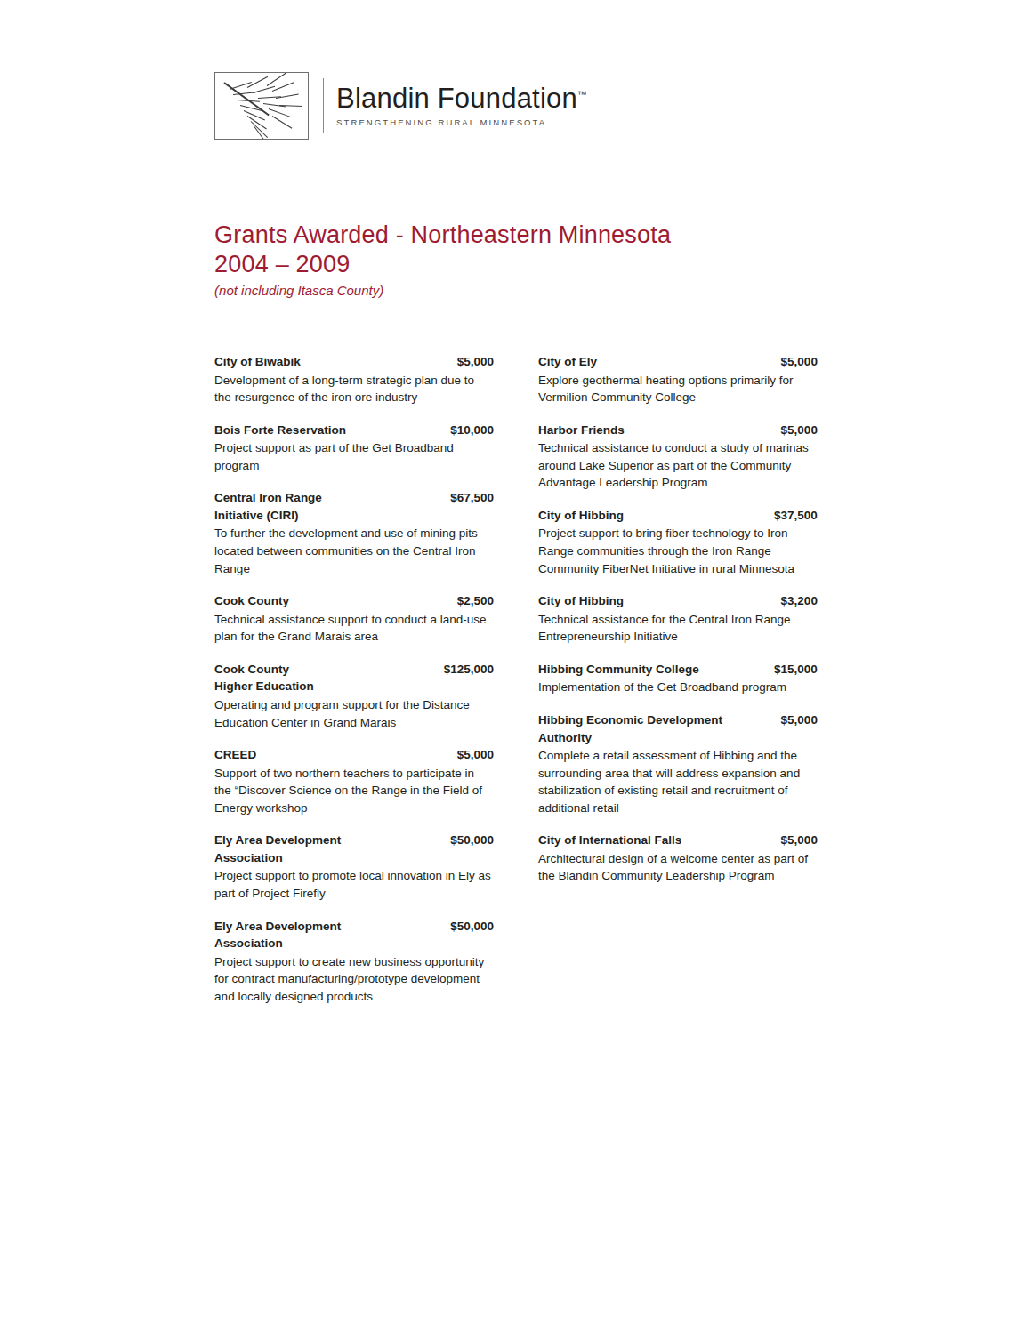Blandin Foundation™
Strengthening Rural Minnesota
Grants Awarded - Northeastern Minnesota
2004 – 2009
(not including Itasca County)
City of Biwabik$5,000
Development of a long-term strategic plan due to
the resurgence of the iron ore industry
Bois Forte Reservation$10,000
Project support as part of the Get Broadband program
Central Iron Range
Initiative (CIRI)$67,500
To further the development and use of mining pits located between communities on the Central Iron Range
Cook County$2,500
Technical assistance support to conduct a land-use plan for the Grand Marais area
Cook County
Higher Education$125,000
Operating and program support for the Distance Education Center in Grand Marais
CREED$5,000
Support of two northern teachers to participate in the “Discover Science on the Range in the Field of Energy workshop
Ely Area Development
Association$50,000
Project support to promote local innovation in Ely as part of Project Firefly
Ely Area Development
Association$50,000
Project support to create new business opportunity for contract manufacturing/prototype development and locally designed products
City of Ely$5,000
Explore geothermal heating options primarily for Vermilion Community College
Harbor Friends$5,000
Technical assistance to conduct a study of marinas around Lake Superior as part of the Community Advantage Leadership Program
City of Hibbing$37,500
Project support to bring fiber technology to Iron Range communities through the Iron Range Community FiberNet Initiative in rural Minnesota
City of Hibbing$3,200
Technical assistance for the Central Iron Range Entrepreneurship Initiative
Hibbing Community College$15,000
Implementation of the Get Broadband program
Hibbing Economic Development
Authority$5,000
Complete a retail assessment of Hibbing and the surrounding area that will address expansion and stabilization of existing retail and recruitment of additional retail
City of International Falls$5,000
Architectural design of a welcome center as part of the Blandin Community Leadership Program